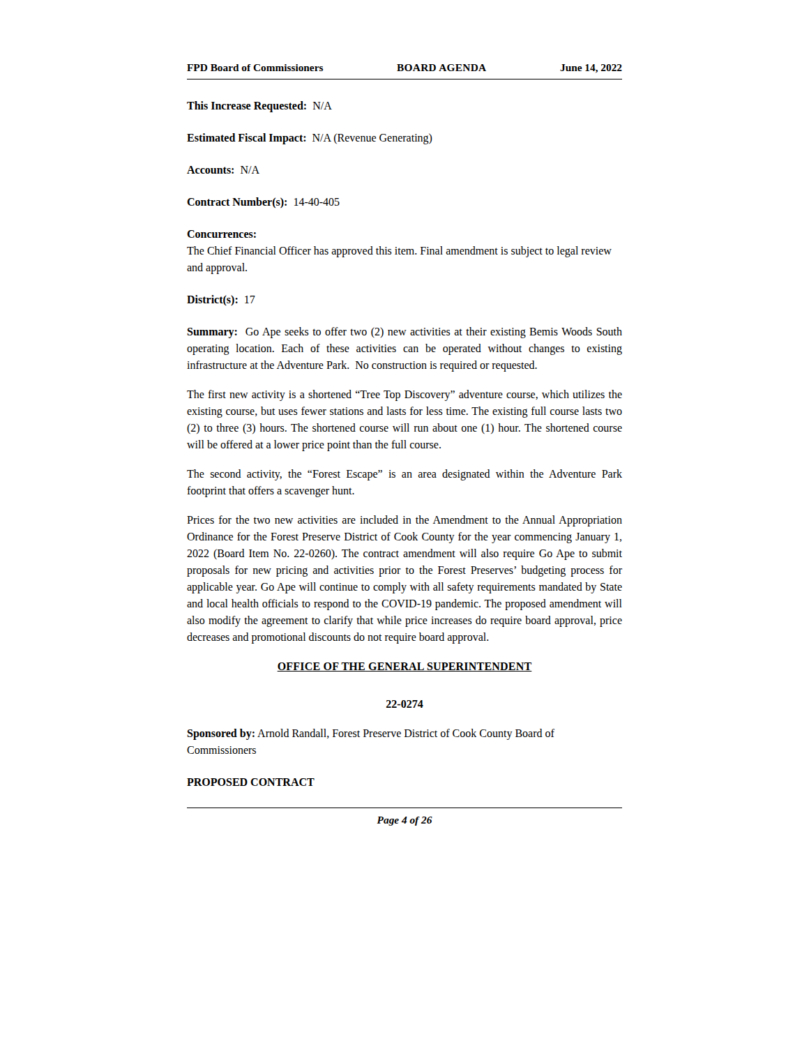FPD Board of Commissioners
BOARD AGENDA
June 14, 2022
This Increase Requested: N/A
Estimated Fiscal Impact: N/A (Revenue Generating)
Accounts: N/A
Contract Number(s): 14-40-405
Concurrences:
The Chief Financial Officer has approved this item. Final amendment is subject to legal review and approval.
District(s): 17
Summary: Go Ape seeks to offer two (2) new activities at their existing Bemis Woods South operating location. Each of these activities can be operated without changes to existing infrastructure at the Adventure Park. No construction is required or requested.
The first new activity is a shortened “Tree Top Discovery” adventure course, which utilizes the existing course, but uses fewer stations and lasts for less time. The existing full course lasts two (2) to three (3) hours. The shortened course will run about one (1) hour. The shortened course will be offered at a lower price point than the full course.
The second activity, the “Forest Escape” is an area designated within the Adventure Park footprint that offers a scavenger hunt.
Prices for the two new activities are included in the Amendment to the Annual Appropriation Ordinance for the Forest Preserve District of Cook County for the year commencing January 1, 2022 (Board Item No. 22-0260). The contract amendment will also require Go Ape to submit proposals for new pricing and activities prior to the Forest Preserves’ budgeting process for applicable year. Go Ape will continue to comply with all safety requirements mandated by State and local health officials to respond to the COVID-19 pandemic. The proposed amendment will also modify the agreement to clarify that while price increases do require board approval, price decreases and promotional discounts do not require board approval.
OFFICE OF THE GENERAL SUPERINTENDENT
22-0274
Sponsored by: Arnold Randall, Forest Preserve District of Cook County Board of Commissioners
PROPOSED CONTRACT
Page 4 of 26